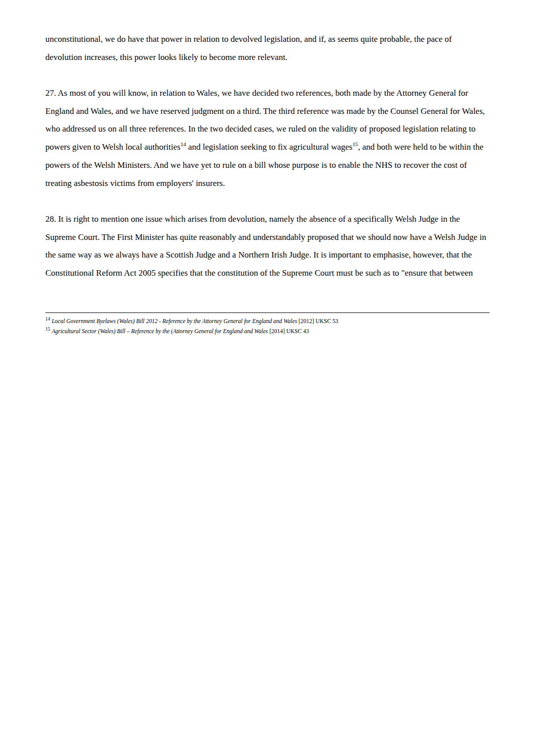unconstitutional, we do have that power in relation to devolved legislation, and if, as seems quite probable, the pace of devolution increases, this power looks likely to become more relevant.
27. As most of you will know, in relation to Wales, we have decided two references, both made by the Attorney General for England and Wales, and we have reserved judgment on a third. The third reference was made by the Counsel General for Wales, who addressed us on all three references. In the two decided cases, we ruled on the validity of proposed legislation relating to powers given to Welsh local authorities14 and legislation seeking to fix agricultural wages15, and both were held to be within the powers of the Welsh Ministers. And we have yet to rule on a bill whose purpose is to enable the NHS to recover the cost of treating asbestosis victims from employers' insurers.
28. It is right to mention one issue which arises from devolution, namely the absence of a specifically Welsh Judge in the Supreme Court. The First Minister has quite reasonably and understandably proposed that we should now have a Welsh Judge in the same way as we always have a Scottish Judge and a Northern Irish Judge. It is important to emphasise, however, that the Constitutional Reform Act 2005 specifies that the constitution of the Supreme Court must be such as to "ensure that between
14 Local Government Byelaws (Wales) Bill 2012 - Reference by the Attorney General for England and Wales [2012] UKSC 53
15 Agricultural Sector (Wales) Bill – Reference by the (Attorney General for England and Wales [2014] UKSC 43